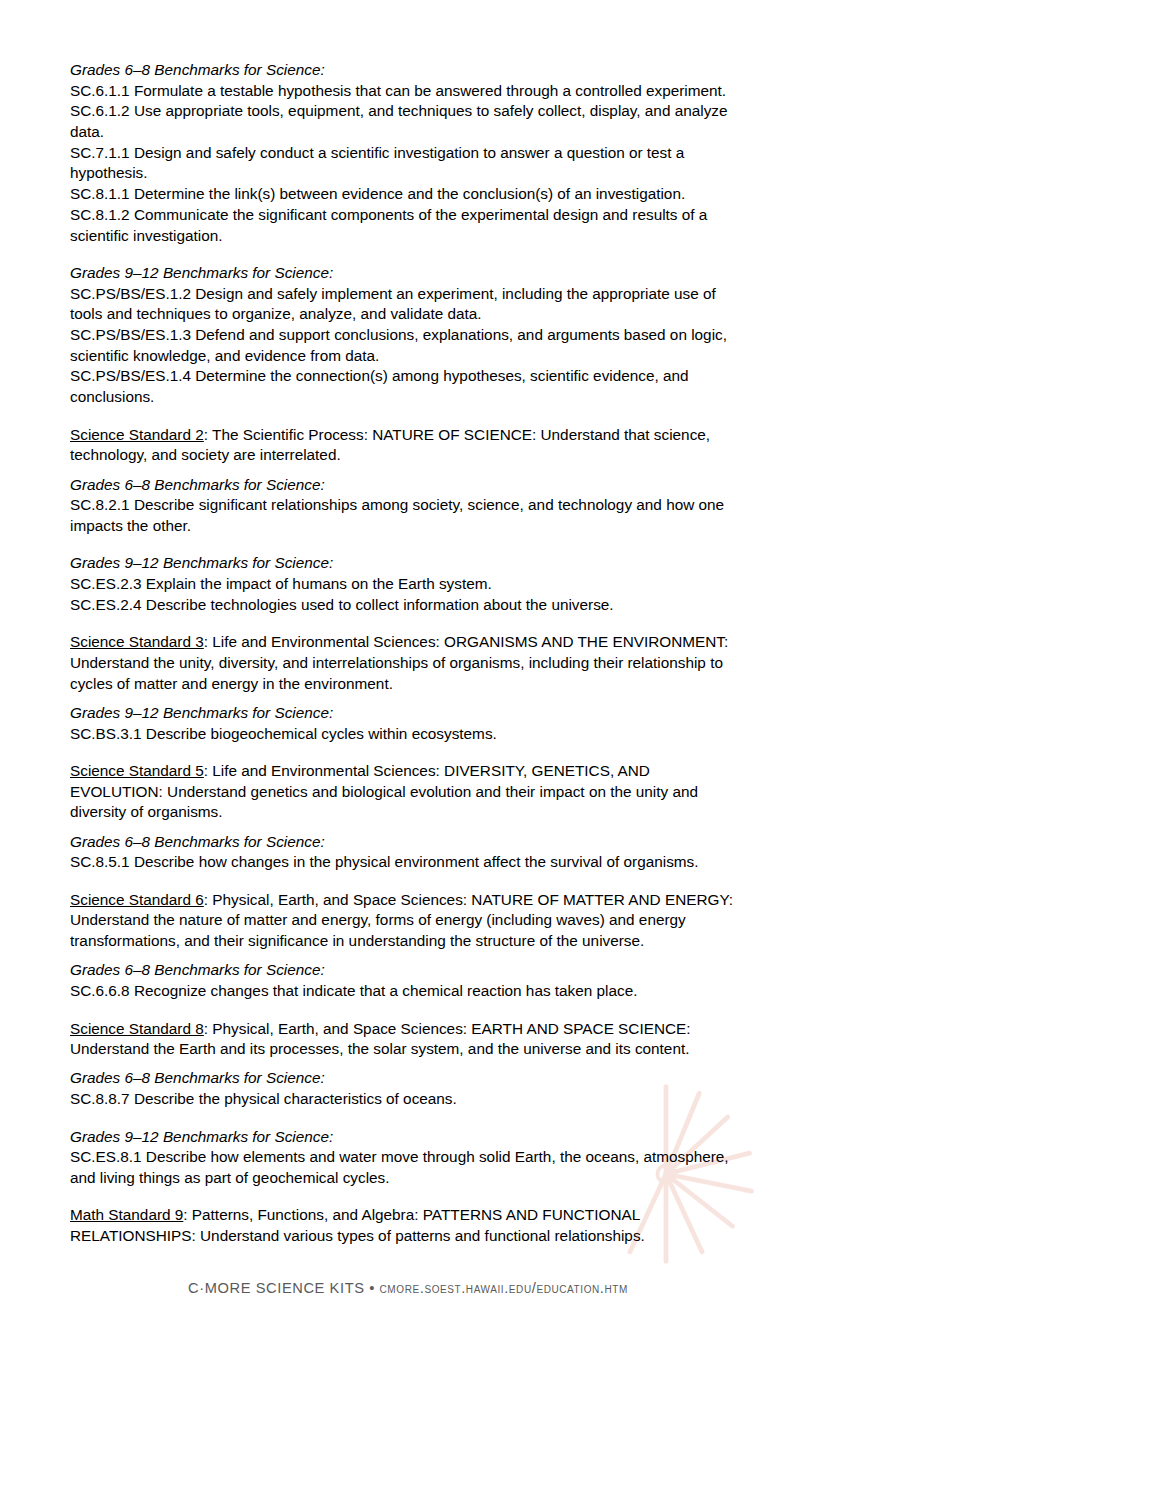Grades 6–8 Benchmarks for Science:
SC.6.1.1 Formulate a testable hypothesis that can be answered through a controlled experiment.
SC.6.1.2 Use appropriate tools, equipment, and techniques to safely collect, display, and analyze data.
SC.7.1.1 Design and safely conduct a scientific investigation to answer a question or test a hypothesis.
SC.8.1.1 Determine the link(s) between evidence and the conclusion(s) of an investigation.
SC.8.1.2 Communicate the significant components of the experimental design and results of a scientific investigation.
Grades 9–12 Benchmarks for Science:
SC.PS/BS/ES.1.2 Design and safely implement an experiment, including the appropriate use of tools and techniques to organize, analyze, and validate data.
SC.PS/BS/ES.1.3 Defend and support conclusions, explanations, and arguments based on logic, scientific knowledge, and evidence from data.
SC.PS/BS/ES.1.4 Determine the connection(s) among hypotheses, scientific evidence, and conclusions.
Science Standard 2: The Scientific Process: NATURE OF SCIENCE: Understand that science, technology, and society are interrelated.
Grades 6–8 Benchmarks for Science:
SC.8.2.1 Describe significant relationships among society, science, and technology and how one impacts the other.
Grades 9–12 Benchmarks for Science:
SC.ES.2.3 Explain the impact of humans on the Earth system.
SC.ES.2.4 Describe technologies used to collect information about the universe.
Science Standard 3: Life and Environmental Sciences: ORGANISMS AND THE ENVIRONMENT: Understand the unity, diversity, and interrelationships of organisms, including their relationship to cycles of matter and energy in the environment.
Grades 9–12 Benchmarks for Science:
SC.BS.3.1 Describe biogeochemical cycles within ecosystems.
Science Standard 5: Life and Environmental Sciences: DIVERSITY, GENETICS, AND EVOLUTION: Understand genetics and biological evolution and their impact on the unity and diversity of organisms.
Grades 6–8 Benchmarks for Science:
SC.8.5.1 Describe how changes in the physical environment affect the survival of organisms.
Science Standard 6: Physical, Earth, and Space Sciences: NATURE OF MATTER AND ENERGY: Understand the nature of matter and energy, forms of energy (including waves) and energy transformations, and their significance in understanding the structure of the universe.
Grades 6–8 Benchmarks for Science:
SC.6.6.8 Recognize changes that indicate that a chemical reaction has taken place.
Science Standard 8: Physical, Earth, and Space Sciences: EARTH AND SPACE SCIENCE: Understand the Earth and its processes, the solar system, and the universe and its content.
Grades 6–8 Benchmarks for Science:
SC.8.8.7 Describe the physical characteristics of oceans.
Grades 9–12 Benchmarks for Science:
SC.ES.8.1 Describe how elements and water move through solid Earth, the oceans, atmosphere, and living things as part of geochemical cycles.
Math Standard 9: Patterns, Functions, and Algebra: PATTERNS AND FUNCTIONAL RELATIONSHIPS: Understand various types of patterns and functional relationships.
C·MORE SCIENCE KITS • cmore.soest.hawaii.edu/education.htm